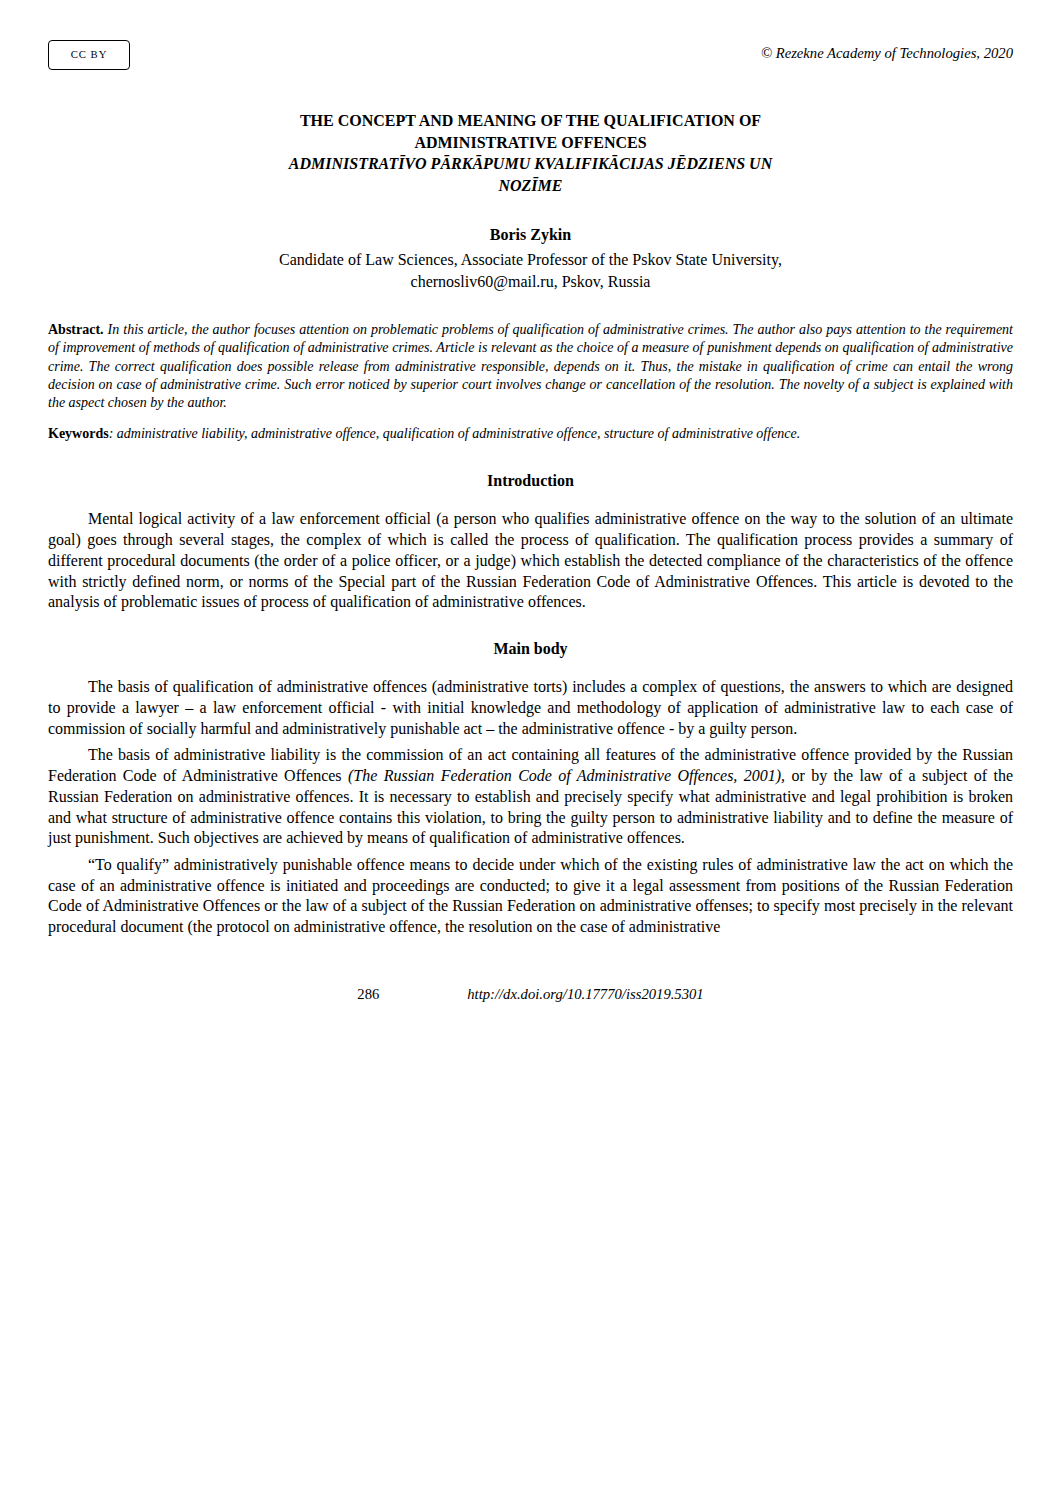CC BY
© Rezekne Academy of Technologies, 2020
The Concept and Meaning of the Qualification of
Administrative Offences
Administratīvo pārkāpumu kvalifikācijas jēdziens un
nozīme
Boris Zykin
Candidate of Law Sciences, Associate Professor of the Pskov State University,
chernosliv60@mail.ru, Pskov, Russia
Abstract. In this article, the author focuses attention on problematic problems of qualification of administrative crimes. The author also pays attention to the requirement of improvement of methods of qualification of administrative crimes. Article is relevant as the choice of a measure of punishment depends on qualification of administrative crime. The correct qualification does possible release from administrative responsible, depends on it. Thus, the mistake in qualification of crime can entail the wrong decision on case of administrative crime. Such error noticed by superior court involves change or cancellation of the resolution. The novelty of a subject is explained with the aspect chosen by the author.
Keywords: administrative liability, administrative offence, qualification of administrative offence, structure of administrative offence.
Introduction
Mental logical activity of a law enforcement official (a person who qualifies administrative offence on the way to the solution of an ultimate goal) goes through several stages, the complex of which is called the process of qualification. The qualification process provides a summary of different procedural documents (the order of a police officer, or a judge) which establish the detected compliance of the characteristics of the offence with strictly defined norm, or norms of the Special part of the Russian Federation Code of Administrative Offences. This article is devoted to the analysis of problematic issues of process of qualification of administrative offences.
Main body
The basis of qualification of administrative offences (administrative torts) includes a complex of questions, the answers to which are designed to provide a lawyer – a law enforcement official - with initial knowledge and methodology of application of administrative law to each case of commission of socially harmful and administratively punishable act – the administrative offence - by a guilty person.
The basis of administrative liability is the commission of an act containing all features of the administrative offence provided by the Russian Federation Code of Administrative Offences (The Russian Federation Code of Administrative Offences, 2001), or by the law of a subject of the Russian Federation on administrative offences. It is necessary to establish and precisely specify what administrative and legal prohibition is broken and what structure of administrative offence contains this violation, to bring the guilty person to administrative liability and to define the measure of just punishment. Such objectives are achieved by means of qualification of administrative offences.
“To qualify” administratively punishable offence means to decide under which of the existing rules of administrative law the act on which the case of an administrative offence is initiated and proceedings are conducted; to give it a legal assessment from positions of the Russian Federation Code of Administrative Offences or the law of a subject of the Russian Federation on administrative offenses; to specify most precisely in the relevant procedural document (the protocol on administrative offence, the resolution on the case of administrative
286 http://dx.doi.org/10.17770/iss2019.5301